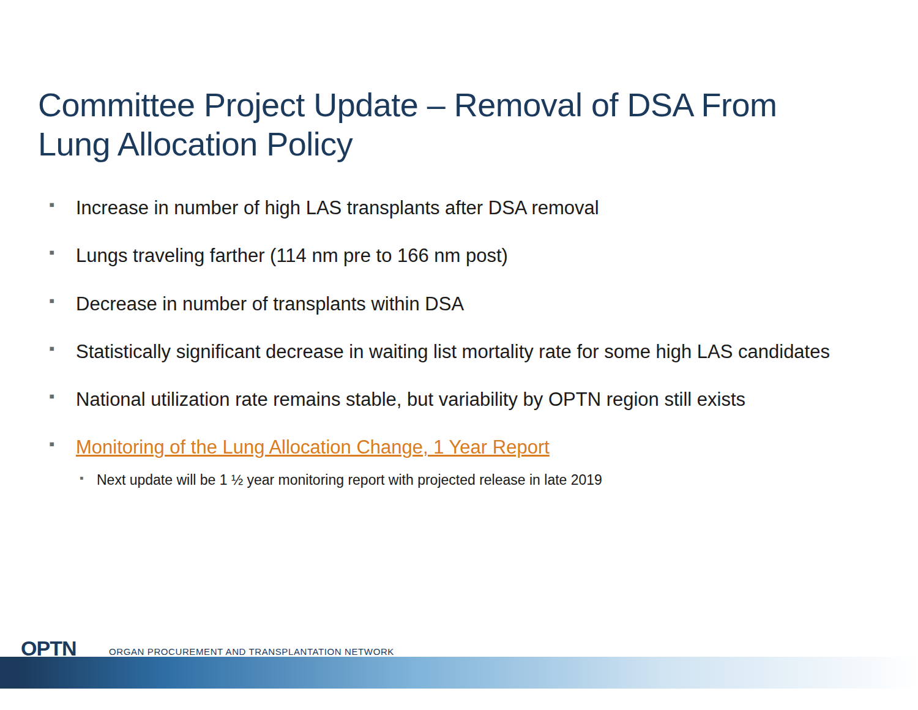Committee Project Update – Removal of DSA From Lung Allocation Policy
Increase in number of high LAS transplants after DSA removal
Lungs traveling farther (114 nm pre to 166 nm post)
Decrease in number of transplants within DSA
Statistically significant decrease in waiting list mortality rate for some high LAS candidates
National utilization rate remains stable, but variability by OPTN region still exists
Monitoring of the Lung Allocation Change, 1 Year Report
Next update will be 1 ½ year monitoring report with projected release in late 2019
OPTN
Organ Procurement and Transplantation Network
3